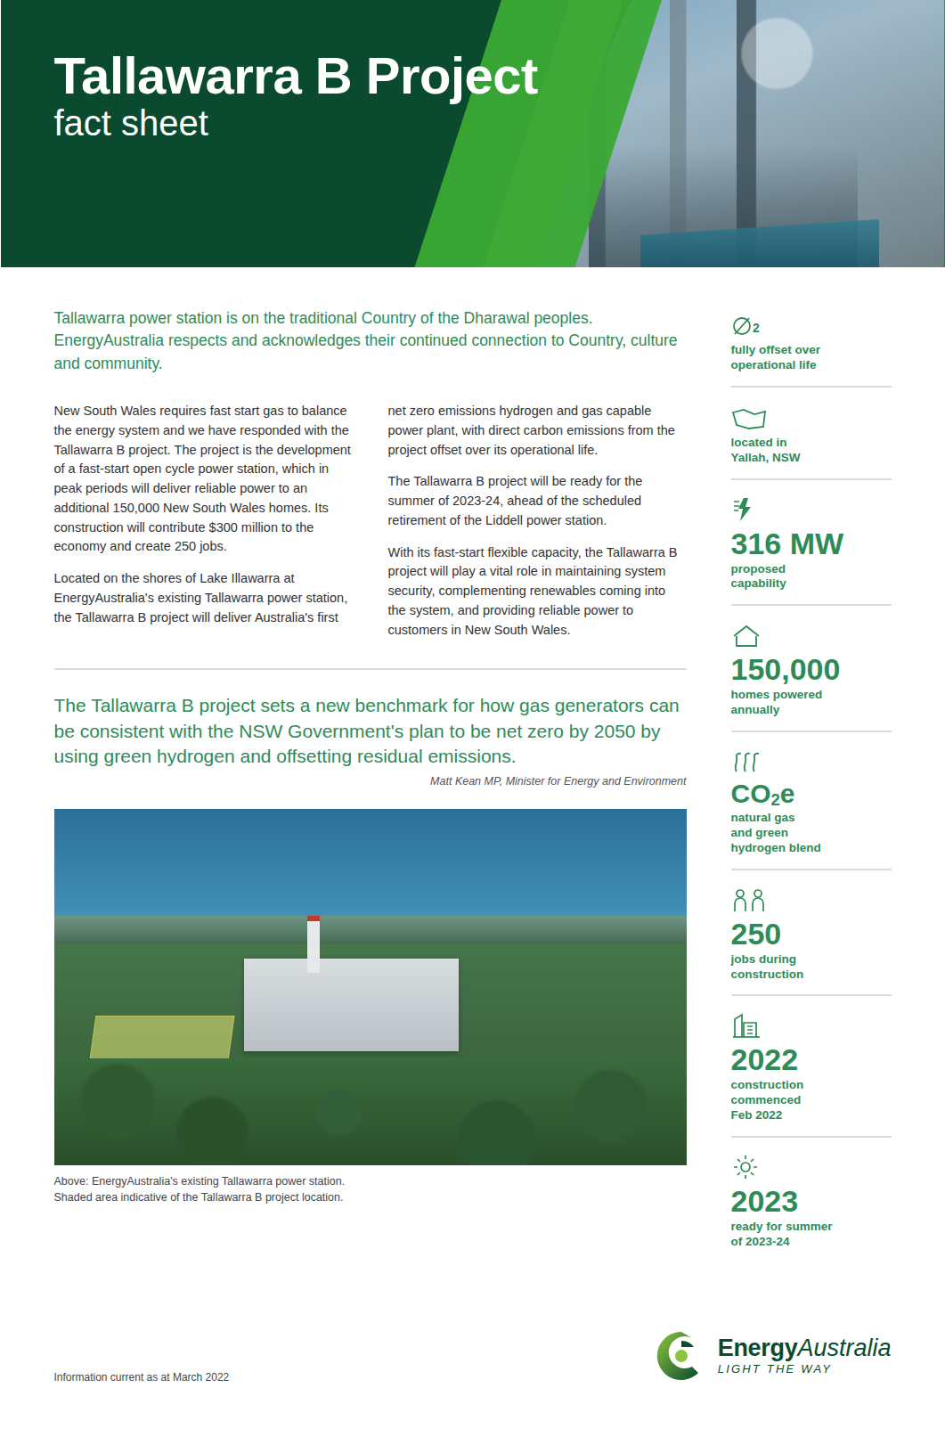Tallawarra B Project
fact sheet
Tallawarra power station is on the traditional Country of the Dharawal peoples. EnergyAustralia respects and acknowledges their continued connection to Country, culture and community.
New South Wales requires fast start gas to balance the energy system and we have responded with the Tallawarra B project. The project is the development of a fast-start open cycle power station, which in peak periods will deliver reliable power to an additional 150,000 New South Wales homes. Its construction will contribute $300 million to the economy and create 250 jobs.
Located on the shores of Lake Illawarra at EnergyAustralia's existing Tallawarra power station, the Tallawarra B project will deliver Australia's first net zero emissions hydrogen and gas capable power plant, with direct carbon emissions from the project offset over its operational life.
The Tallawarra B project will be ready for the summer of 2023-24, ahead of the scheduled retirement of the Liddell power station.
With its fast-start flexible capacity, the Tallawarra B project will play a vital role in maintaining system security, complementing renewables coming into the system, and providing reliable power to customers in New South Wales.
The Tallawarra B project sets a new benchmark for how gas generators can be consistent with the NSW Government's plan to be net zero by 2050 by using green hydrogen and offsetting residual emissions. Matt Kean MP, Minister for Energy and Environment
Above: EnergyAustralia's existing Tallawarra power station.
Shaded area indicative of the Tallawarra B project location.
2
fully offset over
operational life
located in
Yallah, NSW
316 MW
proposed
capability
150,000
homes powered
annually
CO2e
natural gas
and green
hydrogen blend
250
jobs during
construction
2022
construction
commenced
Feb 2022
2023
ready for summer
of 2023-24
Information current as at March 2022
Energy Australia
LIGHT THE WAY